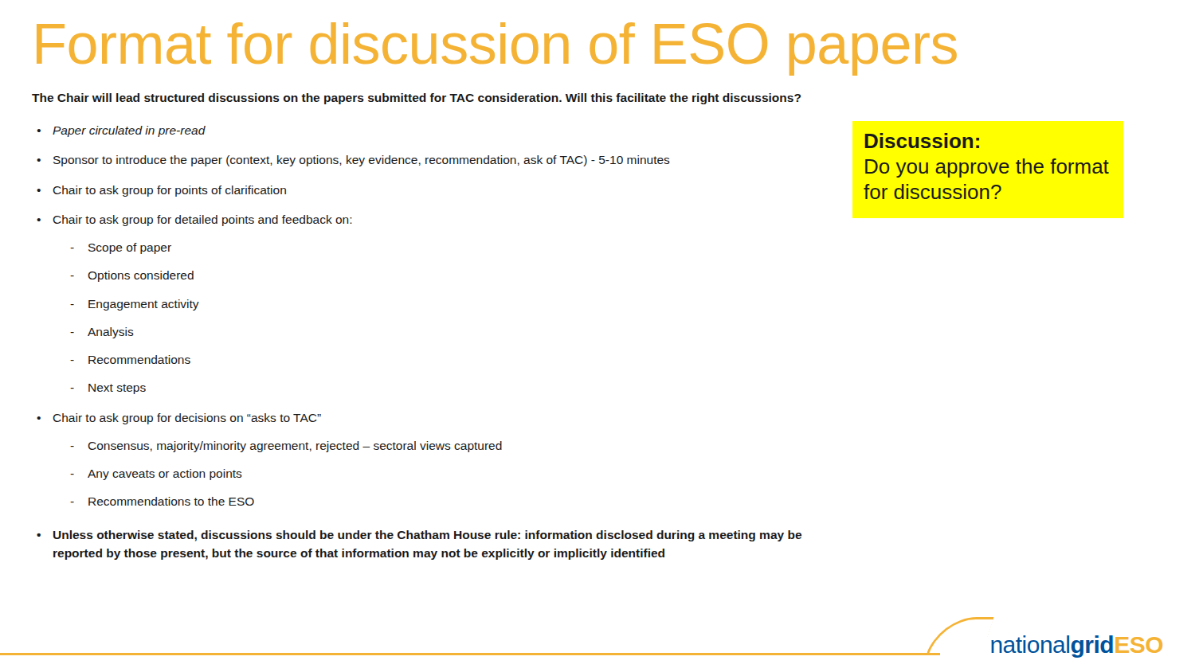Format for discussion of ESO papers
The Chair will lead structured discussions on the papers submitted for TAC consideration. Will this facilitate the right discussions?
Paper circulated in pre-read
Sponsor to introduce the paper (context, key options, key evidence, recommendation, ask of TAC) - 5-10 minutes
Chair to ask group for points of clarification
Chair to ask group for detailed points and feedback on:
Scope of paper
Options considered
Engagement activity
Analysis
Recommendations
Next steps
Chair to ask group for decisions on “asks to TAC”
Consensus, majority/minority agreement, rejected – sectoral views captured
Any caveats or action points
Recommendations to the ESO
Unless otherwise stated, discussions should be under the Chatham House rule: information disclosed during a meeting may be reported by those present, but the source of that information may not be explicitly or implicitly identified
Discussion:
Do you approve the format for discussion?
national grid ESO